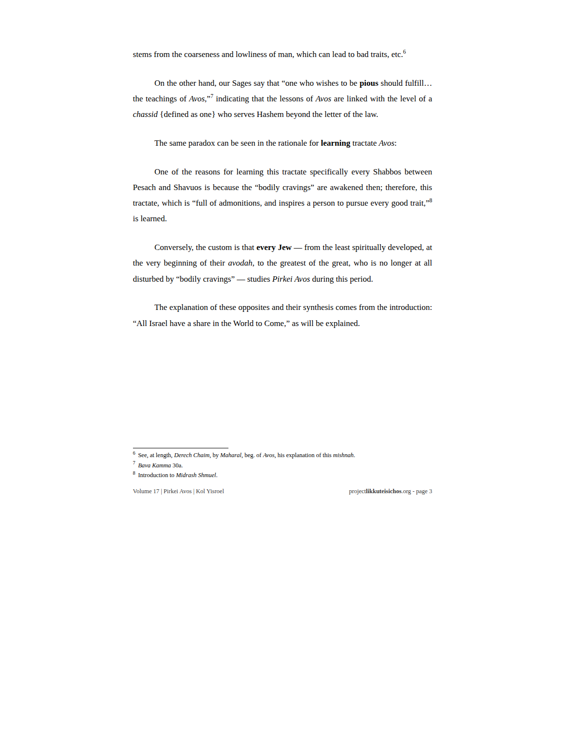stems from the coarseness and lowliness of man, which can lead to bad traits, etc.6
On the other hand, our Sages say that “one who wishes to be pious should fulfill… the teachings of Avos,”7 indicating that the lessons of Avos are linked with the level of a chassid {defined as one} who serves Hashem beyond the letter of the law.
The same paradox can be seen in the rationale for learning tractate Avos:
One of the reasons for learning this tractate specifically every Shabbos between Pesach and Shavuos is because the “bodily cravings” are awakened then; therefore, this tractate, which is “full of admonitions, and inspires a person to pursue every good trait,”8 is learned.
Conversely, the custom is that every Jew — from the least spiritually developed, at the very beginning of their avodah, to the greatest of the great, who is no longer at all disturbed by “bodily cravings” — studies Pirkei Avos during this period.
The explanation of these opposites and their synthesis comes from the introduction: “All Israel have a share in the World to Come,” as will be explained.
6 See, at length, Derech Chaim, by Maharal, beg. of Avos, his explanation of this mishnah.
7 Bava Kamma 30a.
8 Introduction to Midrash Shmuel.
Volume 17 | Pirkei Avos | Kol Yisroel
projectlikkuteisichos.org - page 3